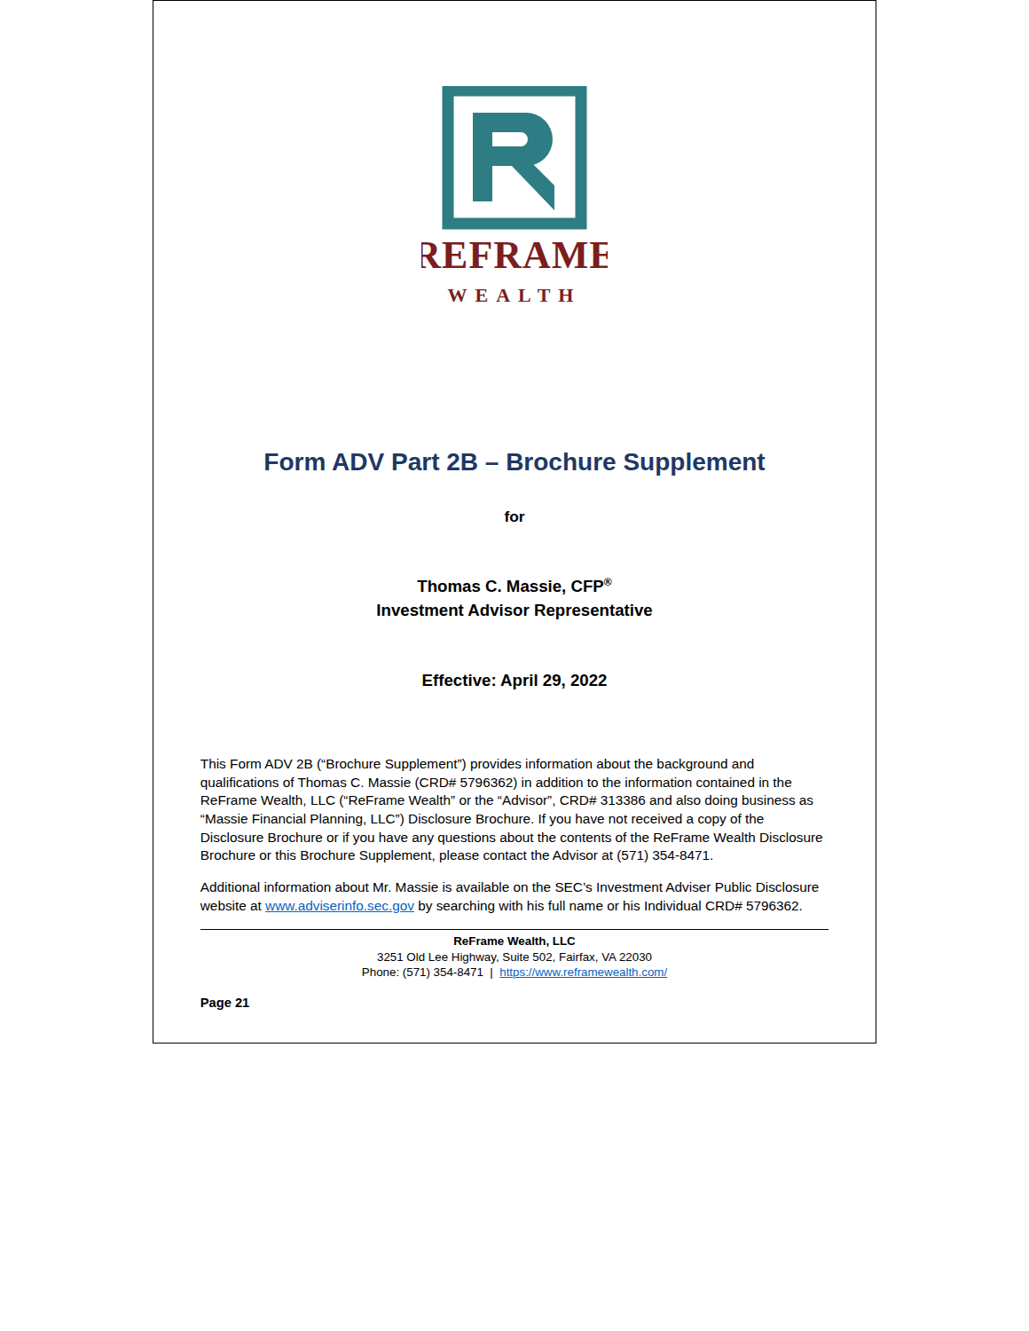REFRAME WEALTH
Form ADV Part 2B – Brochure Supplement
for
Thomas C. Massie, CFP®
Investment Advisor Representative
Effective: April 29, 2022
This Form ADV 2B (“Brochure Supplement”) provides information about the background and qualifications of Thomas C. Massie (CRD# 5796362) in addition to the information contained in the ReFrame Wealth, LLC (“ReFrame Wealth” or the “Advisor”, CRD# 313386 and also doing business as “Massie Financial Planning, LLC”) Disclosure Brochure. If you have not received a copy of the Disclosure Brochure or if you have any questions about the contents of the ReFrame Wealth Disclosure Brochure or this Brochure Supplement, please contact the Advisor at (571) 354-8471.
Additional information about Mr. Massie is available on the SEC’s Investment Adviser Public Disclosure website at www.adviserinfo.sec.gov by searching with his full name or his Individual CRD# 5796362.
ReFrame Wealth, LLC
3251 Old Lee Highway, Suite 502, Fairfax, VA 22030
Phone: (571) 354-8471 | https://www.reframewealth.com/
Page 21